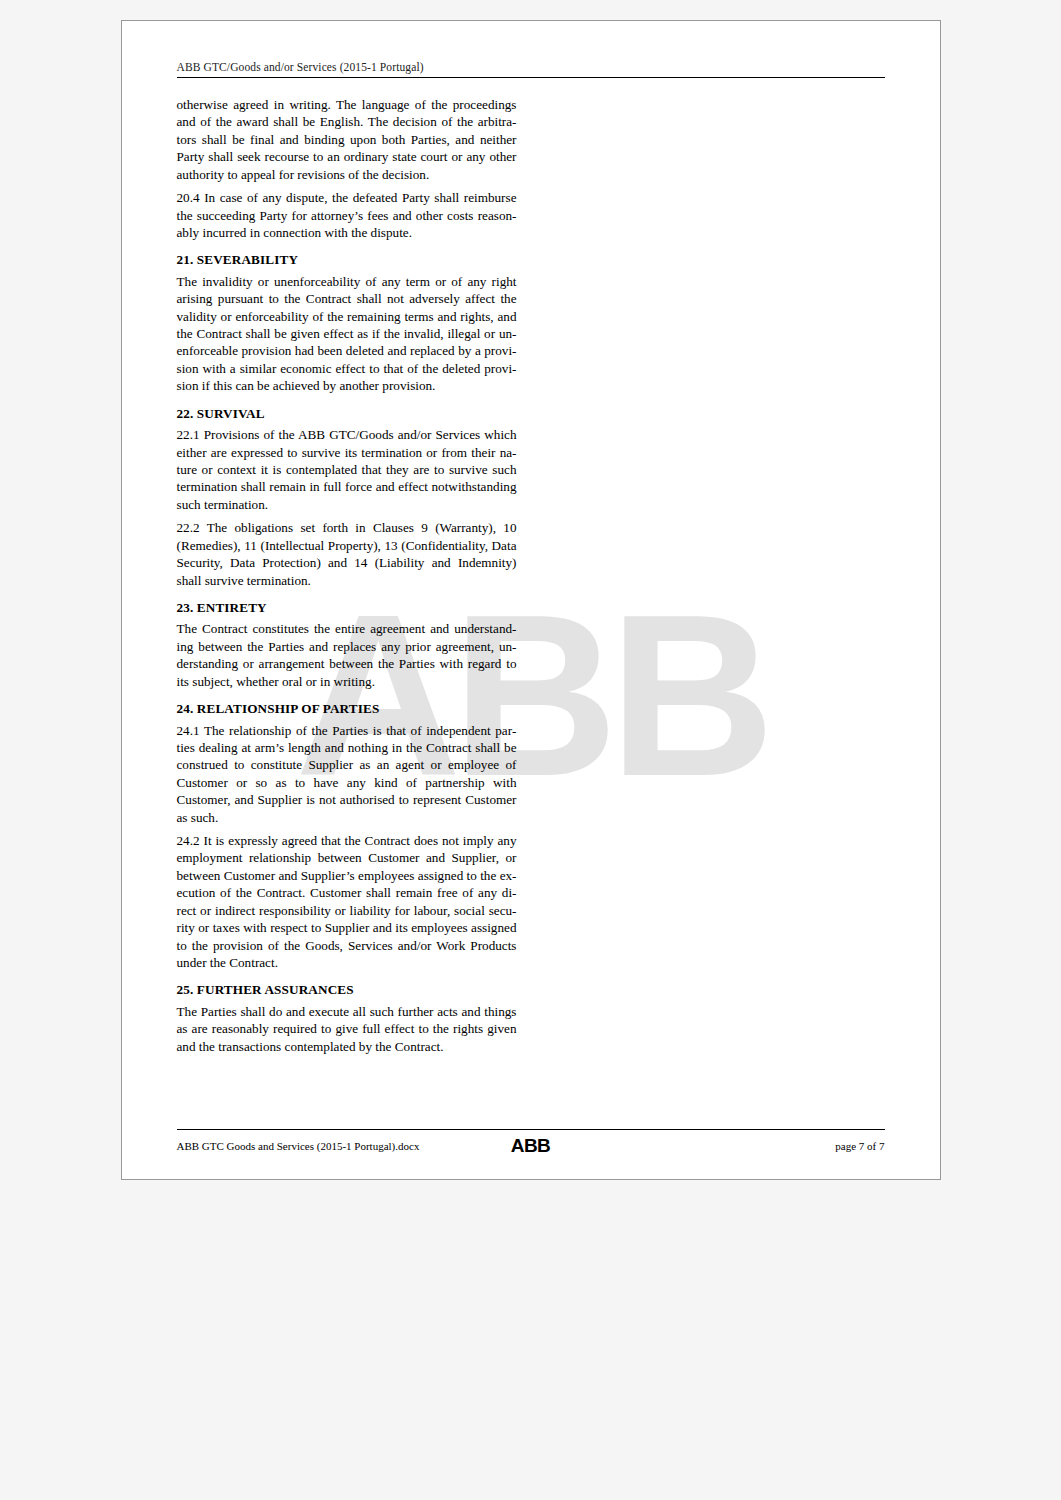ABB GTC/Goods and/or Services (2015-1 Portugal)
ABB
otherwise agreed in writing. The language of the proceedings and of the award shall be English. The decision of the arbitrators shall be final and binding upon both Parties, and neither Party shall seek recourse to an ordinary state court or any other authority to appeal for revisions of the decision.
20.4 In case of any dispute, the defeated Party shall reimburse the succeeding Party for attorney’s fees and other costs reasonably incurred in connection with the dispute.
21. Severability
The invalidity or unenforceability of any term or of any right arising pursuant to the Contract shall not adversely affect the validity or enforceability of the remaining terms and rights, and the Contract shall be given effect as if the invalid, illegal or unenforceable provision had been deleted and replaced by a provision with a similar economic effect to that of the deleted provision if this can be achieved by another provision.
22. Survival
22.1 Provisions of the ABB GTC/Goods and/or Services which either are expressed to survive its termination or from their nature or context it is contemplated that they are to survive such termination shall remain in full force and effect notwithstanding such termination.
22.2 The obligations set forth in Clauses 9 (Warranty), 10 (Remedies), 11 (Intellectual Property), 13 (Confidentiality, Data Security, Data Protection) and 14 (Liability and Indemnity) shall survive termination.
23. Entirety
The Contract constitutes the entire agreement and understanding between the Parties and replaces any prior agreement, understanding or arrangement between the Parties with regard to its subject, whether oral or in writing.
24. Relationship of Parties
24.1 The relationship of the Parties is that of independent parties dealing at arm’s length and nothing in the Contract shall be construed to constitute Supplier as an agent or employee of Customer or so as to have any kind of partnership with Customer, and Supplier is not authorised to represent Customer as such.
24.2 It is expressly agreed that the Contract does not imply any employment relationship between Customer and Supplier, or between Customer and Supplier’s employees assigned to the execution of the Contract. Customer shall remain free of any direct or indirect responsibility or liability for labour, social security or taxes with respect to Supplier and its employees assigned to the provision of the Goods, Services and/or Work Products under the Contract.
25. Further Assurances
The Parties shall do and execute all such further acts and things as are reasonably required to give full effect to the rights given and the transactions contemplated by the Contract.
ABB GTC Goods and Services (2015-1 Portugal).docx
ABB
page 7 of 7